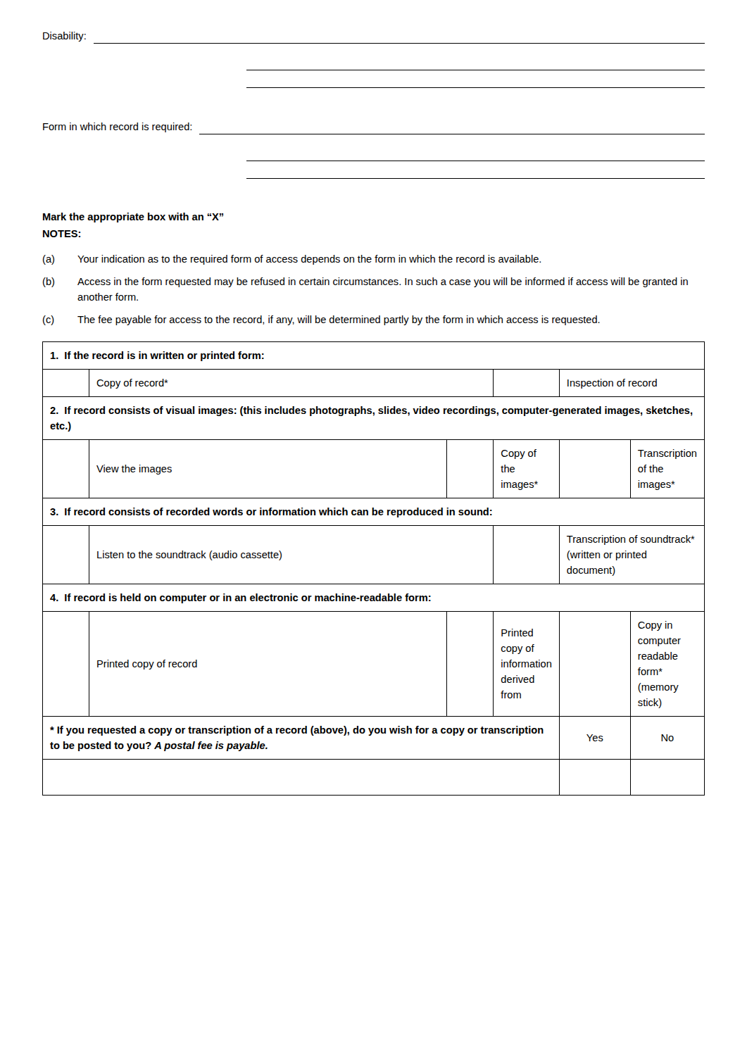Disability:
Form in which record is required:
Mark the appropriate box with an “X”
NOTES:
(a) Your indication as to the required form of access depends on the form in which the record is available.
(b) Access in the form requested may be refused in certain circumstances. In such a case you will be informed if access will be granted in another form.
(c) The fee payable for access to the record, if any, will be determined partly by the form in which access is requested.
| 1. If the record is in written or printed form: |
| | Copy of record* | | Inspection of record |
| 2. If record consists of visual images: (this includes photographs, slides, video recordings, computer-generated images, sketches, etc.) |
| | View the images | | Copy of the images* | | Transcription of the images* |
| 3. If record consists of recorded words or information which can be reproduced in sound: |
| | Listen to the soundtrack (audio cassette) | | Transcription of soundtrack* (written or printed document) |
| 4. If record is held on computer or in an electronic or machine-readable form: |
| | Printed copy of record | | Printed copy of information derived from | | Copy in computer readable form* (memory stick) |
| * If you requested a copy or transcription of a record (above), do you wish for a copy or transcription to be posted to you? A postal fee is payable. | Yes | No |